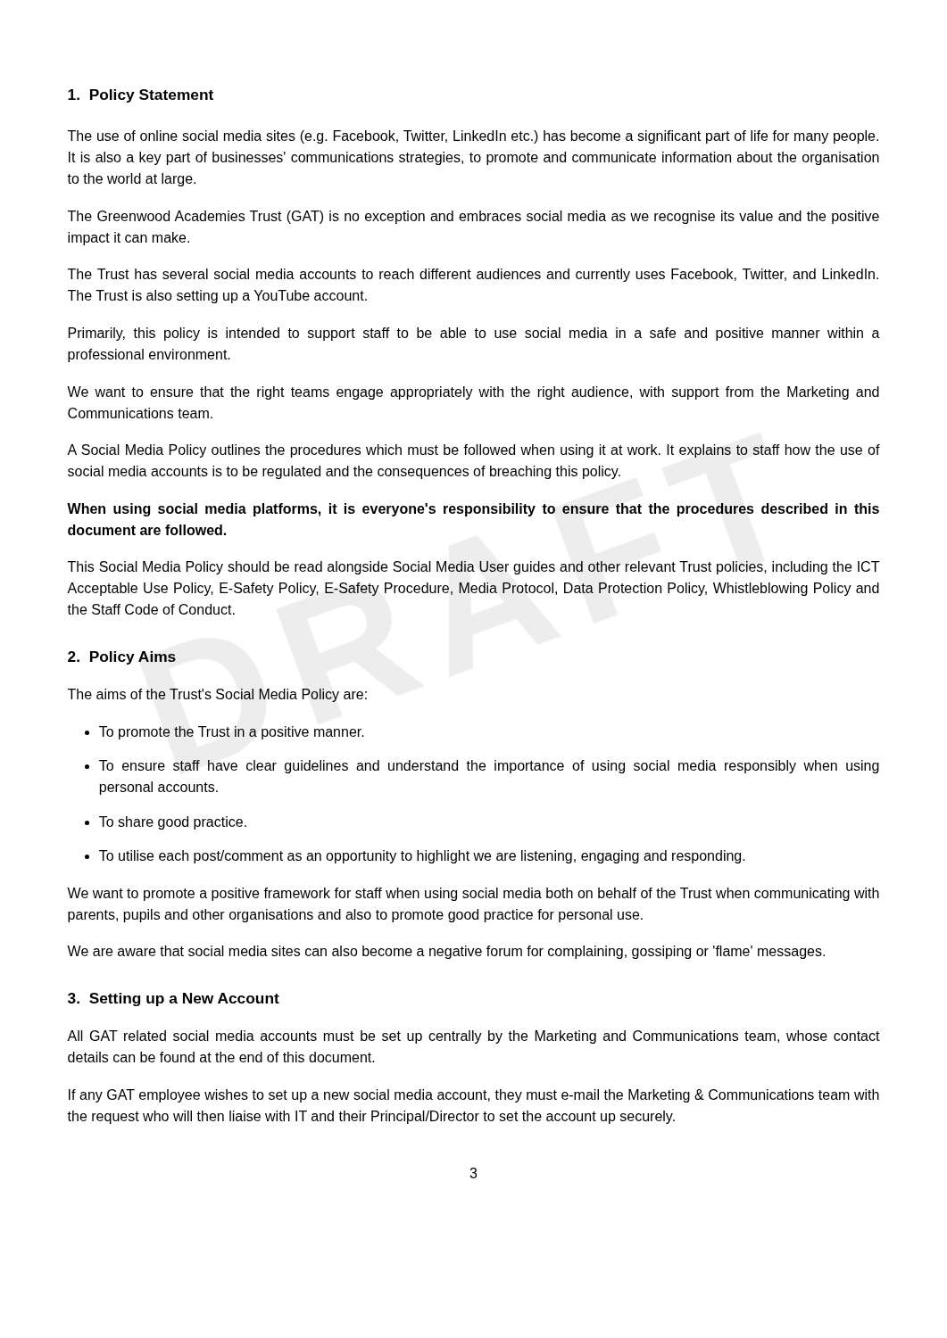DRAFT
1. Policy Statement
The use of online social media sites (e.g. Facebook, Twitter, LinkedIn etc.) has become a significant part of life for many people. It is also a key part of businesses' communications strategies, to promote and communicate information about the organisation to the world at large.
The Greenwood Academies Trust (GAT) is no exception and embraces social media as we recognise its value and the positive impact it can make.
The Trust has several social media accounts to reach different audiences and currently uses Facebook, Twitter, and LinkedIn. The Trust is also setting up a YouTube account.
Primarily, this policy is intended to support staff to be able to use social media in a safe and positive manner within a professional environment.
We want to ensure that the right teams engage appropriately with the right audience, with support from the Marketing and Communications team.
A Social Media Policy outlines the procedures which must be followed when using it at work. It explains to staff how the use of social media accounts is to be regulated and the consequences of breaching this policy.
When using social media platforms, it is everyone's responsibility to ensure that the procedures described in this document are followed.
This Social Media Policy should be read alongside Social Media User guides and other relevant Trust policies, including the ICT Acceptable Use Policy, E-Safety Policy, E-Safety Procedure, Media Protocol, Data Protection Policy, Whistleblowing Policy and the Staff Code of Conduct.
2. Policy Aims
The aims of the Trust's Social Media Policy are:
To promote the Trust in a positive manner.
To ensure staff have clear guidelines and understand the importance of using social media responsibly when using personal accounts.
To share good practice.
To utilise each post/comment as an opportunity to highlight we are listening, engaging and responding.
We want to promote a positive framework for staff when using social media both on behalf of the Trust when communicating with parents, pupils and other organisations and also to promote good practice for personal use.
We are aware that social media sites can also become a negative forum for complaining, gossiping or 'flame' messages.
3. Setting up a New Account
All GAT related social media accounts must be set up centrally by the Marketing and Communications team, whose contact details can be found at the end of this document.
If any GAT employee wishes to set up a new social media account, they must e-mail the Marketing & Communications team with the request who will then liaise with IT and their Principal/Director to set the account up securely.
3